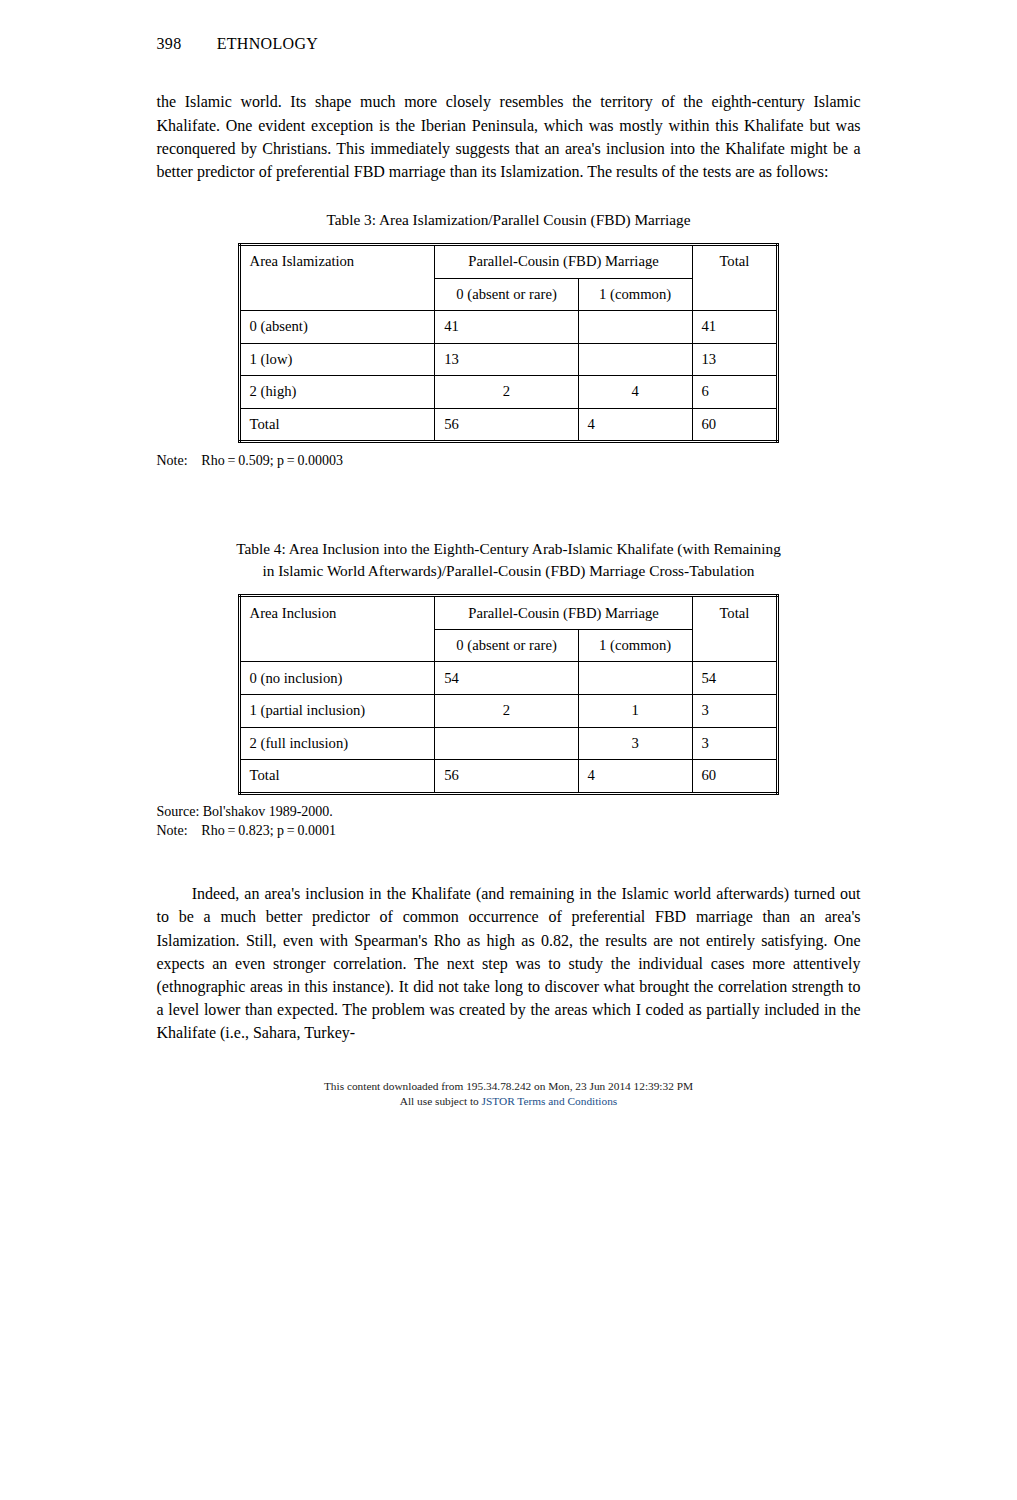398 ETHNOLOGY
the Islamic world. Its shape much more closely resembles the territory of the eighth-century Islamic Khalifate. One evident exception is the Iberian Peninsula, which was mostly within this Khalifate but was reconquered by Christians. This immediately suggests that an area's inclusion into the Khalifate might be a better predictor of preferential FBD marriage than its Islamization. The results of the tests are as follows:
Table 3: Area Islamization/Parallel Cousin (FBD) Marriage
| Area Islamization | Parallel-Cousin (FBD) Marriage | Total |
| --- | --- | --- |
| 0 (absent or rare) | 1 (common) |
| 0 (absent) | 41 | | 41 |
| 1 (low) | 13 | | 13 |
| 2 (high) | 2 | 4 | 6 |
| Total | 56 | 4 | 60 |
Note: Rho = 0.509; p = 0.00003
Table 4: Area Inclusion into the Eighth-Century Arab-Islamic Khalifate (with Remaining
in Islamic World Afterwards)/Parallel-Cousin (FBD) Marriage Cross-Tabulation
| Area Inclusion | Parallel-Cousin (FBD) Marriage | Total |
| --- | --- | --- |
| 0 (absent or rare) | 1 (common) |
| 0 (no inclusion) | 54 | | 54 |
| 1 (partial inclusion) | 2 | 1 | 3 |
| 2 (full inclusion) | | 3 | 3 |
| Total | 56 | 4 | 60 |
Source: Bol'shakov 1989-2000.
Note: Rho = 0.823; p = 0.0001
Indeed, an area's inclusion in the Khalifate (and remaining in the Islamic world afterwards) turned out to be a much better predictor of common occurrence of preferential FBD marriage than an area's Islamization. Still, even with Spearman's Rho as high as 0.82, the results are not entirely satisfying. One expects an even stronger correlation. The next step was to study the individual cases more attentively (ethnographic areas in this instance). It did not take long to discover what brought the correlation strength to a level lower than expected. The problem was created by the areas which I coded as partially included in the Khalifate (i.e., Sahara, Turkey-
This content downloaded from 195.34.78.242 on Mon, 23 Jun 2014 12:39:32 PM
All use subject to JSTOR Terms and Conditions